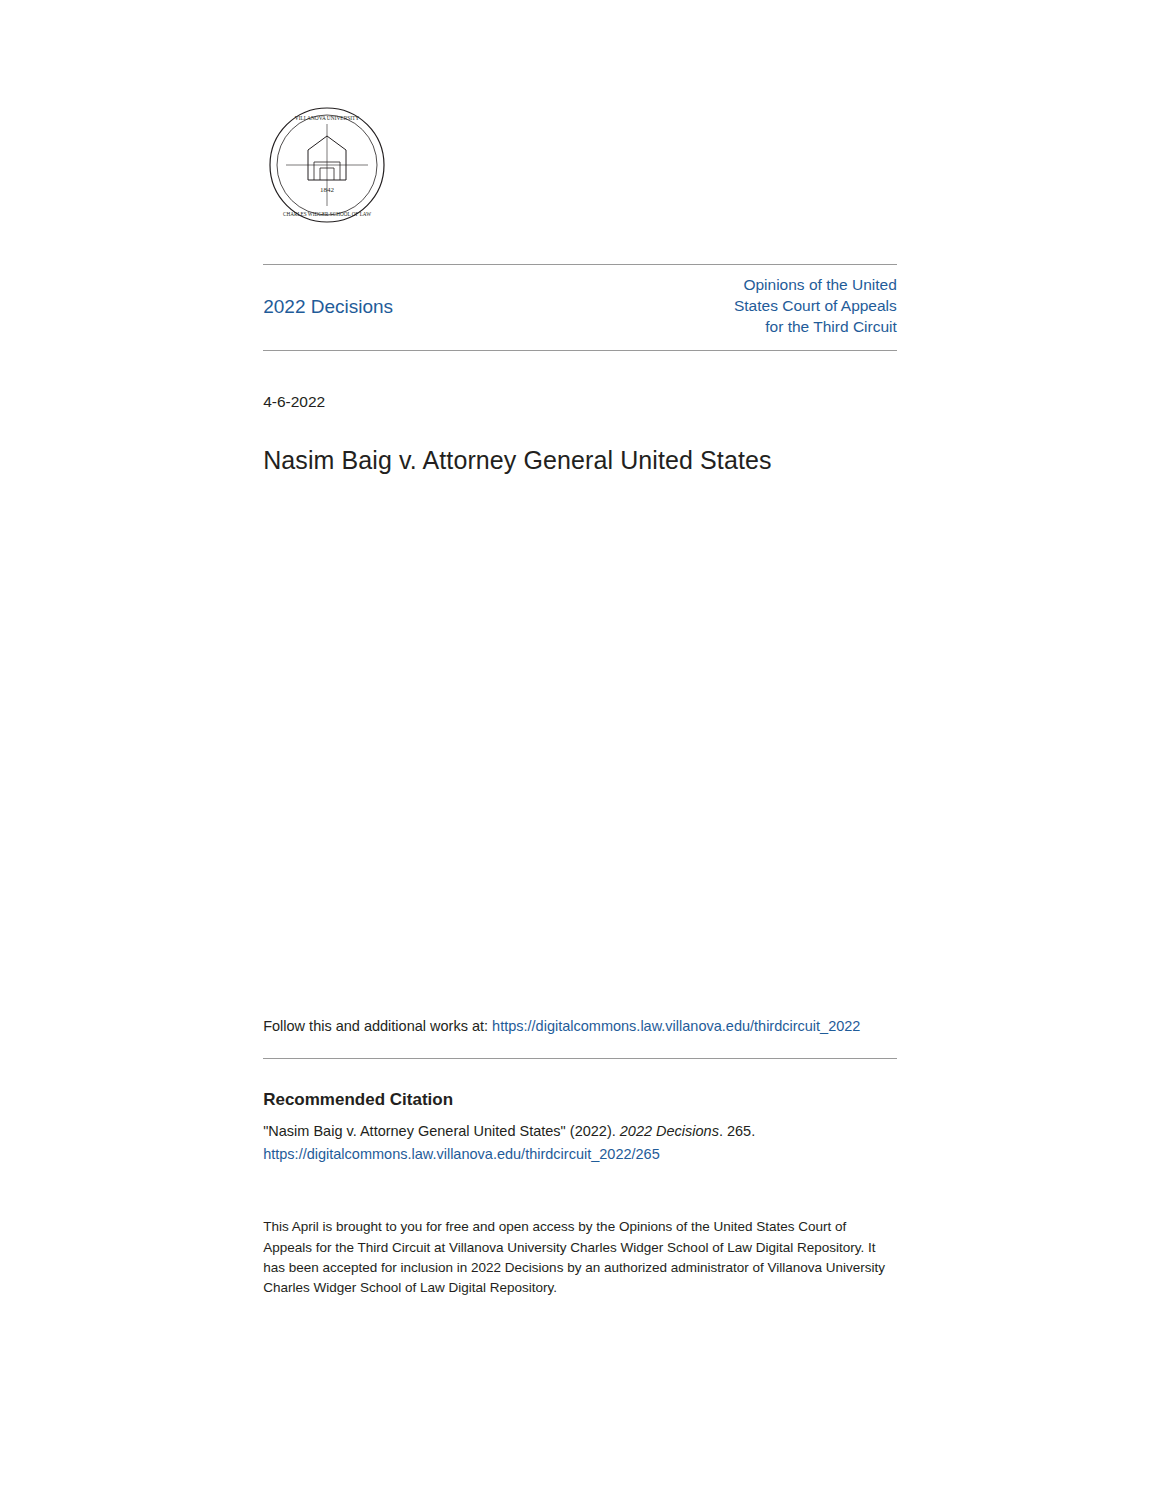1842 VILLANOVA UNIVERSITY CHARLES WIDGER SCHOOL OF LAW
2022 Decisions
Opinions of the United
States Court of Appeals
for the Third Circuit
4-6-2022
Nasim Baig v. Attorney General United States
Follow this and additional works at: https://digitalcommons.law.villanova.edu/thirdcircuit_2022
Recommended Citation
"Nasim Baig v. Attorney General United States" (2022). 2022 Decisions. 265.
https://digitalcommons.law.villanova.edu/thirdcircuit_2022/265
This April is brought to you for free and open access by the Opinions of the United States Court of Appeals for the Third Circuit at Villanova University Charles Widger School of Law Digital Repository. It has been accepted for inclusion in 2022 Decisions by an authorized administrator of Villanova University Charles Widger School of Law Digital Repository.